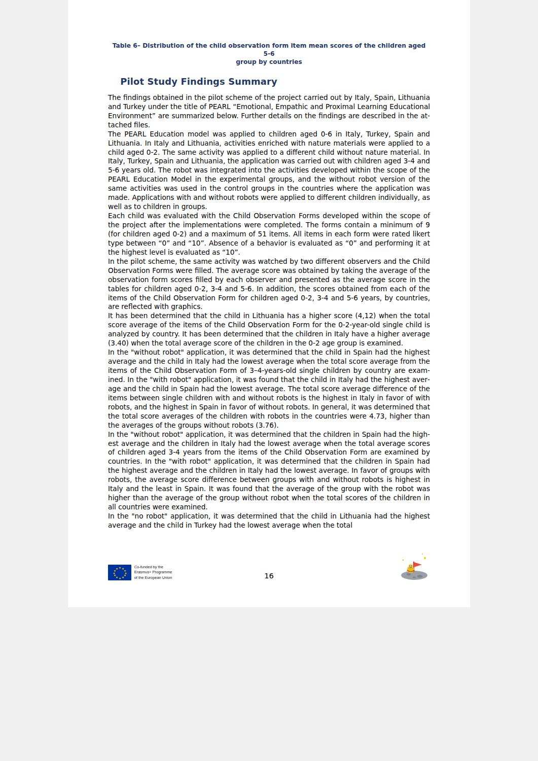Table 6– Distribution of the child observation form item mean scores of the children aged 5-6
group by countries
Pilot Study Findings Summary
The findings obtained in the pilot scheme of the project carried out by Italy, Spain, Lithuania and Turkey under the title of PEARL “Emotional, Empathic and Proximal Learning Educational Environment” are summarized below. Further details on the findings are described in the attached files.
The PEARL Education model was applied to children aged 0-6 in Italy, Turkey, Spain and Lithuania. In Italy and Lithuania, activities enriched with nature materials were applied to a child aged 0-2. The same activity was applied to a different child without nature material. In Italy, Turkey, Spain and Lithuania, the application was carried out with children aged 3-4 and 5-6 years old. The robot was integrated into the activities developed within the scope of the PEARL Education Model in the experimental groups, and the without robot version of the same activities was used in the control groups in the countries where the application was made. Applications with and without robots were applied to different children individually, as well as to children in groups.
Each child was evaluated with the Child Observation Forms developed within the scope of the project after the implementations were completed. The forms contain a minimum of 9 (for children aged 0-2) and a maximum of 51 items. All items in each form were rated likert type between “0” and “10”. Absence of a behavior is evaluated as “0” and performing it at the highest level is evaluated as “10”.
In the pilot scheme, the same activity was watched by two different observers and the Child Observation Forms were filled. The average score was obtained by taking the average of the observation form scores filled by each observer and presented as the average score in the tables for children aged 0-2, 3-4 and 5-6. In addition, the scores obtained from each of the items of the Child Observation Form for children aged 0-2, 3-4 and 5-6 years, by countries, are reflected with graphics.
It has been determined that the child in Lithuania has a higher score (4,12) when the total score average of the items of the Child Observation Form for the 0-2-year-old single child is analyzed by country. It has been determined that the children in Italy have a higher average (3.40) when the total average score of the children in the 0-2 age group is examined.
In the "without robot" application, it was determined that the child in Spain had the highest average and the child in Italy had the lowest average when the total score average from the items of the Child Observation Form of 3–4-years-old single children by country are examined. In the "with robot" application, it was found that the child in Italy had the highest average and the child in Spain had the lowest average. The total score average difference of the items between single children with and without robots is the highest in Italy in favor of with robots, and the highest in Spain in favor of without robots. In general, it was determined that the total score averages of the children with robots in the countries were 4.73, higher than the averages of the groups without robots (3.76).
In the "without robot" application, it was determined that the children in Spain had the highest average and the children in Italy had the lowest average when the total average scores of children aged 3-4 years from the items of the Child Observation Form are examined by countries. In the "with robot" application, it was determined that the children in Spain had the highest average and the children in Italy had the lowest average. In favor of groups with robots, the average score difference between groups with and without robots is highest in Italy and the least in Spain. It was found that the average of the group with the robot was higher than the average of the group without robot when the total scores of the children in all countries were examined.
In the "no robot" application, it was determined that the child in Lithuania had the highest average and the child in Turkey had the lowest average when the total
★ ★ ★ ★ ★ ★ ★ ★ ★ ★ ★ ★
Co-funded by the
Erasmus+ Programme
of the European Union
16